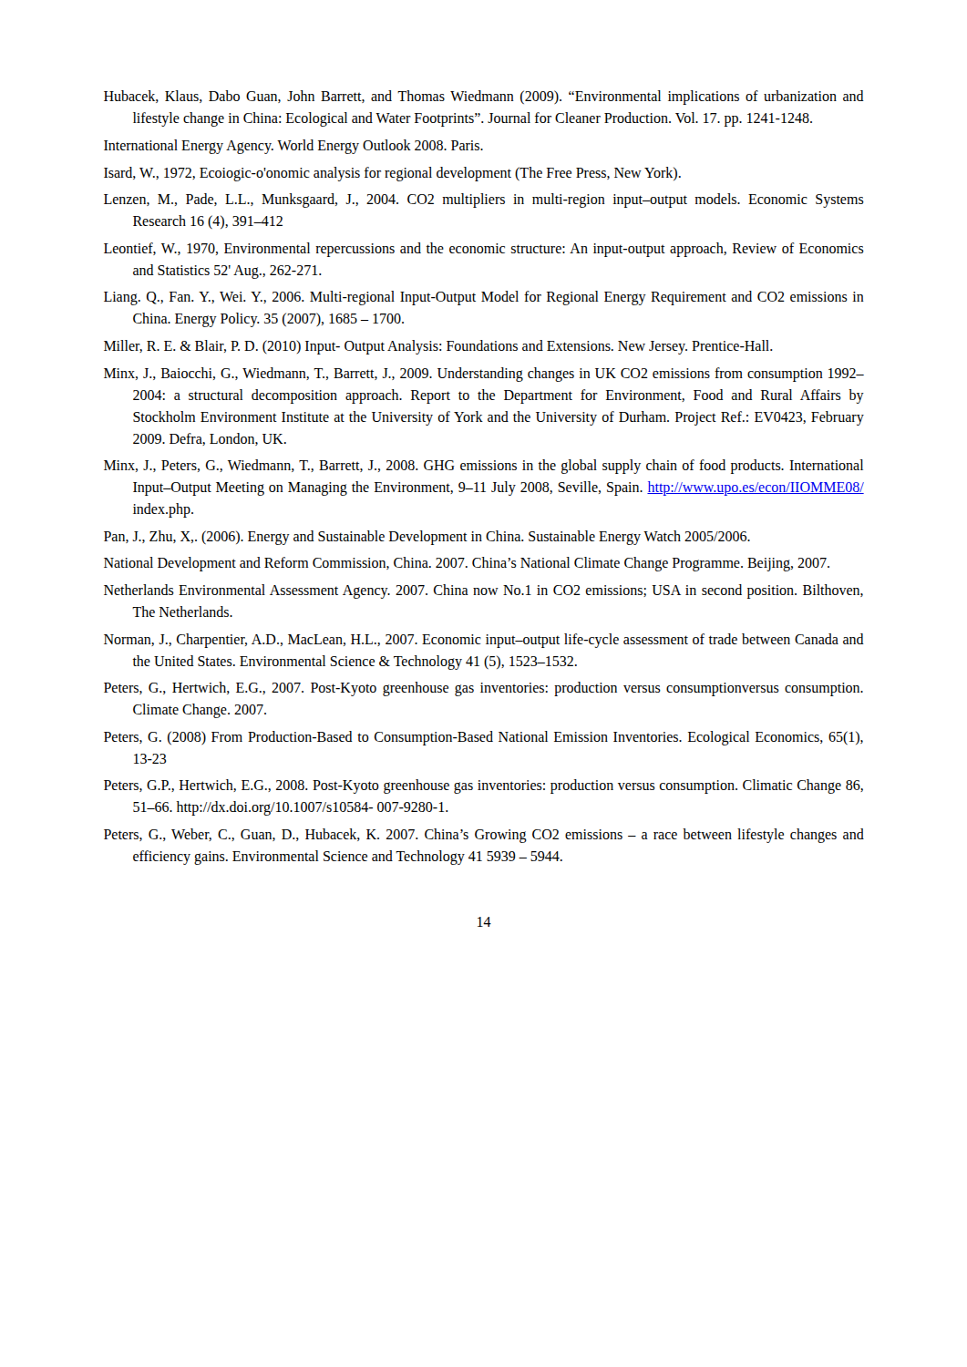Hubacek, Klaus, Dabo Guan, John Barrett, and Thomas Wiedmann (2009). “Environmental implications of urbanization and lifestyle change in China: Ecological and Water Footprints”. Journal for Cleaner Production. Vol. 17. pp. 1241-1248.
International Energy Agency. World Energy Outlook 2008. Paris.
Isard, W., 1972, Ecoiogic-o'onomic analysis for regional development (The Free Press, New York).
Lenzen, M., Pade, L.L., Munksgaard, J., 2004. CO2 multipliers in multi-region input–output models. Economic Systems Research 16 (4), 391–412
Leontief, W., 1970, Environmental repercussions and the economic structure: An input-output approach, Review of Economics and Statistics 52' Aug., 262-271.
Liang. Q., Fan. Y., Wei. Y., 2006. Multi-regional Input-Output Model for Regional Energy Requirement and CO2 emissions in China. Energy Policy. 35 (2007), 1685 – 1700.
Miller, R. E. & Blair, P. D. (2010) Input- Output Analysis: Foundations and Extensions. New Jersey. Prentice-Hall.
Minx, J., Baiocchi, G., Wiedmann, T., Barrett, J., 2009. Understanding changes in UK CO2 emissions from consumption 1992–2004: a structural decomposition approach. Report to the Department for Environment, Food and Rural Affairs by Stockholm Environment Institute at the University of York and the University of Durham. Project Ref.: EV0423, February 2009. Defra, London, UK.
Minx, J., Peters, G., Wiedmann, T., Barrett, J., 2008. GHG emissions in the global supply chain of food products. International Input–Output Meeting on Managing the Environment, 9–11 July 2008, Seville, Spain. http://www.upo.es/econ/IIOMME08/ index.php.
Pan, J., Zhu, X,. (2006). Energy and Sustainable Development in China. Sustainable Energy Watch 2005/2006.
National Development and Reform Commission, China. 2007. China’s National Climate Change Programme. Beijing, 2007.
Netherlands Environmental Assessment Agency. 2007. China now No.1 in CO2 emissions; USA in second position. Bilthoven, The Netherlands.
Norman, J., Charpentier, A.D., MacLean, H.L., 2007. Economic input–output life-cycle assessment of trade between Canada and the United States. Environmental Science & Technology 41 (5), 1523–1532.
Peters, G., Hertwich, E.G., 2007. Post-Kyoto greenhouse gas inventories: production versus consumptionversus consumption. Climate Change. 2007.
Peters, G. (2008) From Production-Based to Consumption-Based National Emission Inventories. Ecological Economics, 65(1), 13-23
Peters, G.P., Hertwich, E.G., 2008. Post-Kyoto greenhouse gas inventories: production versus consumption. Climatic Change 86, 51–66. http://dx.doi.org/10.1007/s10584- 007-9280-1.
Peters, G., Weber, C., Guan, D., Hubacek, K. 2007. China’s Growing CO2 emissions – a race between lifestyle changes and efficiency gains. Environmental Science and Technology 41 5939 – 5944.
14